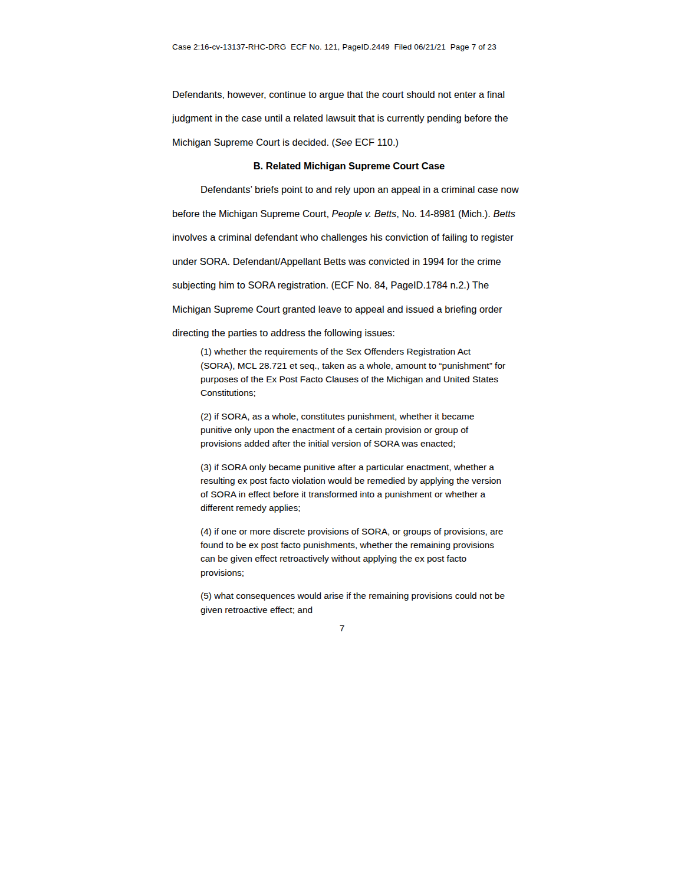Case 2:16-cv-13137-RHC-DRG ECF No. 121, PageID.2449 Filed 06/21/21 Page 7 of 23
Defendants, however, continue to argue that the court should not enter a final judgment in the case until a related lawsuit that is currently pending before the Michigan Supreme Court is decided. (See ECF 110.)
B. Related Michigan Supreme Court Case
Defendants’ briefs point to and rely upon an appeal in a criminal case now before the Michigan Supreme Court, People v. Betts, No. 14-8981 (Mich.). Betts involves a criminal defendant who challenges his conviction of failing to register under SORA. Defendant/Appellant Betts was convicted in 1994 for the crime subjecting him to SORA registration. (ECF No. 84, PageID.1784 n.2.) The Michigan Supreme Court granted leave to appeal and issued a briefing order directing the parties to address the following issues:
(1) whether the requirements of the Sex Offenders Registration Act (SORA), MCL 28.721 et seq., taken as a whole, amount to “punishment” for purposes of the Ex Post Facto Clauses of the Michigan and United States Constitutions;
(2) if SORA, as a whole, constitutes punishment, whether it became punitive only upon the enactment of a certain provision or group of provisions added after the initial version of SORA was enacted;
(3) if SORA only became punitive after a particular enactment, whether a resulting ex post facto violation would be remedied by applying the version of SORA in effect before it transformed into a punishment or whether a different remedy applies;
(4) if one or more discrete provisions of SORA, or groups of provisions, are found to be ex post facto punishments, whether the remaining provisions can be given effect retroactively without applying the ex post facto provisions;
(5) what consequences would arise if the remaining provisions could not be given retroactive effect; and
7